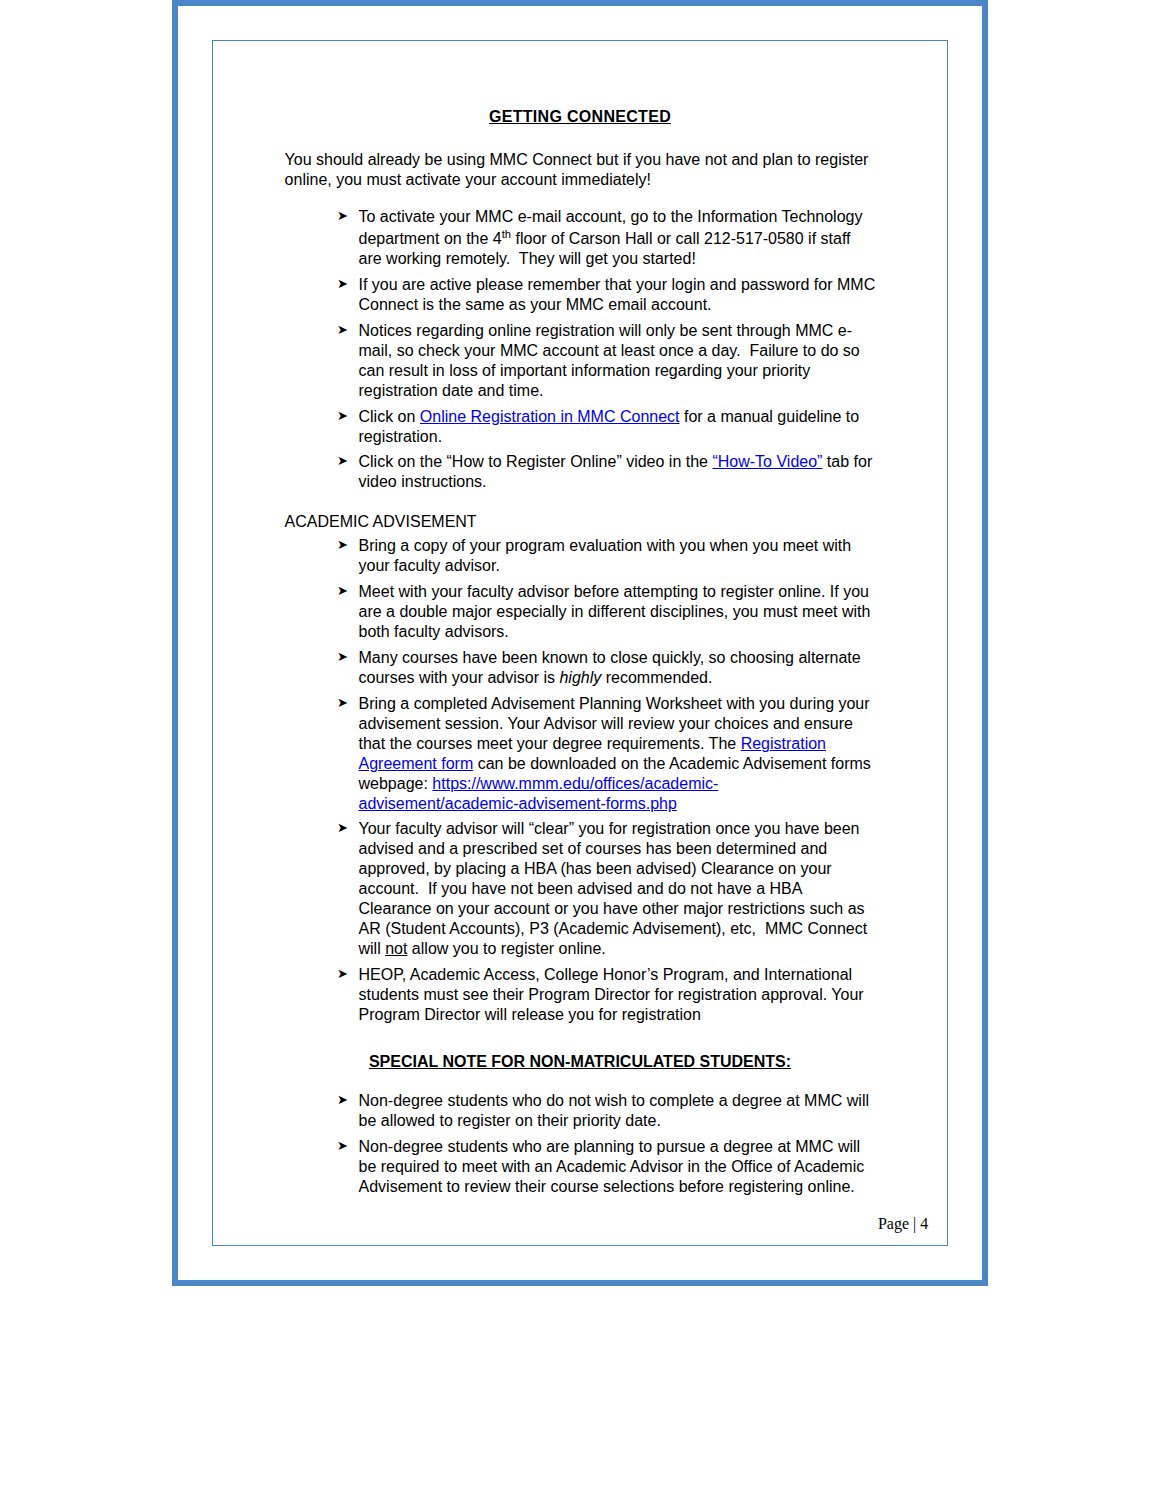GETTING CONNECTED
You should already be using MMC Connect but if you have not and plan to register online, you must activate your account immediately!
To activate your MMC e-mail account, go to the Information Technology department on the 4th floor of Carson Hall or call 212-517-0580 if staff are working remotely. They will get you started!
If you are active please remember that your login and password for MMC Connect is the same as your MMC email account.
Notices regarding online registration will only be sent through MMC e-mail, so check your MMC account at least once a day. Failure to do so can result in loss of important information regarding your priority registration date and time.
Click on Online Registration in MMC Connect for a manual guideline to registration.
Click on the “How to Register Online” video in the “How-To Video” tab for video instructions.
ACADEMIC ADVISEMENT
Bring a copy of your program evaluation with you when you meet with your faculty advisor.
Meet with your faculty advisor before attempting to register online. If you are a double major especially in different disciplines, you must meet with both faculty advisors.
Many courses have been known to close quickly, so choosing alternate courses with your advisor is highly recommended.
Bring a completed Advisement Planning Worksheet with you during your advisement session. Your Advisor will review your choices and ensure that the courses meet your degree requirements. The Registration Agreement form can be downloaded on the Academic Advisement forms webpage: https://www.mmm.edu/offices/academic-advisement/academic-advisement-forms.php
Your faculty advisor will “clear” you for registration once you have been advised and a prescribed set of courses has been determined and approved, by placing a HBA (has been advised) Clearance on your account. If you have not been advised and do not have a HBA Clearance on your account or you have other major restrictions such as AR (Student Accounts), P3 (Academic Advisement), etc, MMC Connect will not allow you to register online.
HEOP, Academic Access, College Honor’s Program, and International students must see their Program Director for registration approval. Your Program Director will release you for registration
SPECIAL NOTE FOR NON-MATRICULATED STUDENTS:
Non-degree students who do not wish to complete a degree at MMC will be allowed to register on their priority date.
Non-degree students who are planning to pursue a degree at MMC will be required to meet with an Academic Advisor in the Office of Academic Advisement to review their course selections before registering online.
Page | 4